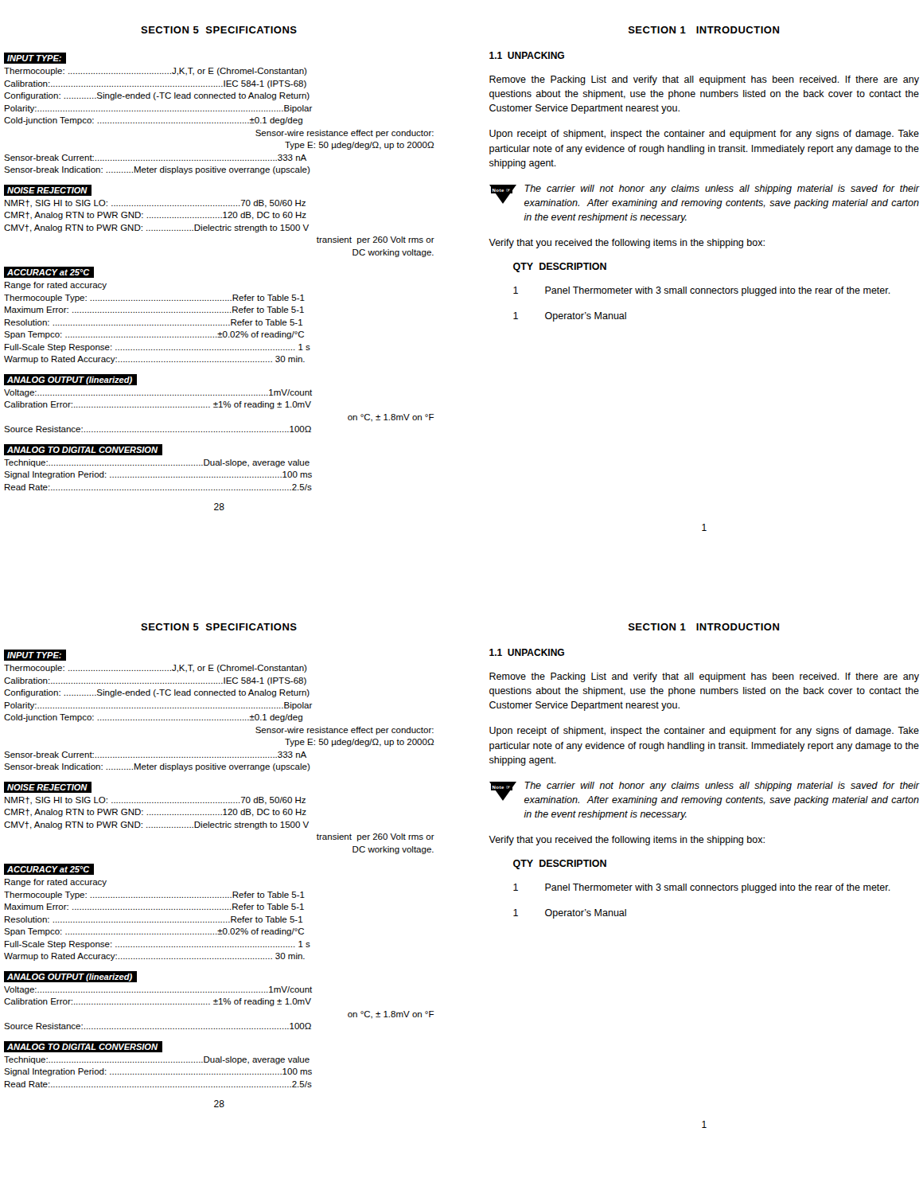SECTION 5 SPECIFICATIONS
INPUT TYPE:
Thermocouple: .........................................J,K,T, or E (Chromel-Constantan)
Calibration:....................................................................IEC 584-1 (IPTS-68)
Configuration: .............Single-ended (-TC lead connected to Analog Return)
Polarity:.................................................................................................Bipolar
Cold-junction Tempco: ............................................................±0.1 deg/deg
Sensor-wire resistance effect per conductor:
Type E: 50 µdeg/deg/Ω, up to 2000Ω
Sensor-break Current:........................................................................333 nA
Sensor-break Indication: ...........Meter displays positive overrange (upscale)
NOISE REJECTION
NMR†, SIG HI to SIG LO: ...................................................70 dB, 50/60 Hz
CMR†, Analog RTN to PWR GND: ..............................120 dB, DC to 60 Hz
CMV†, Analog RTN to PWR GND: ...................Dielectric strength to 1500 V
transient per 260 Volt rms or
DC working voltage.
ACCURACY at 25°C
Range for rated accuracy
Thermocouple Type: ........................................................Refer to Table 5-1
Maximum Error: ...............................................................Refer to Table 5-1
Resolution: ......................................................................Refer to Table 5-1
Span Tempco: ............................................................±0.02% of reading/°C
Full-Scale Step Response: ....................................................................... 1 s
Warmup to Rated Accuracy:............................................................. 30 min.
ANALOG OUTPUT (linearized)
Voltage:...........................................................................................1mV/count
Calibration Error:...................................................... ±1% of reading ± 1.0mV
on °C, ± 1.8mV on °F
Source Resistance:.................................................................................100Ω
ANALOG TO DIGITAL CONVERSION
Technique:.............................................................Dual-slope, average value
Signal Integration Period: ....................................................................100 ms
Read Rate:...............................................................................................2.5/s
28
SECTION 1 INTRODUCTION
1.1 UNPACKING
Remove the Packing List and verify that all equipment has been received. If there are any questions about the shipment, use the phone numbers listed on the back cover to contact the Customer Service Department nearest you.
Upon receipt of shipment, inspect the container and equipment for any signs of damage. Take particular note of any evidence of rough handling in transit. Immediately report any damage to the shipping agent.
Note ☞
The carrier will not honor any claims unless all shipping material is saved for their examination. After examining and removing contents, save packing material and carton in the event reshipment is necessary.
Verify that you received the following items in the shipping box:
QTY DESCRIPTION
1
Panel Thermometer with 3 small connectors plugged into the rear of the meter.
1
Operator’s Manual
1
SECTION 5 SPECIFICATIONS
INPUT TYPE:
Thermocouple: .........................................J,K,T, or E (Chromel-Constantan)
Calibration:....................................................................IEC 584-1 (IPTS-68)
Configuration: .............Single-ended (-TC lead connected to Analog Return)
Polarity:.................................................................................................Bipolar
Cold-junction Tempco: ............................................................±0.1 deg/deg
Sensor-wire resistance effect per conductor:
Type E: 50 µdeg/deg/Ω, up to 2000Ω
Sensor-break Current:........................................................................333 nA
Sensor-break Indication: ...........Meter displays positive overrange (upscale)
NOISE REJECTION
NMR†, SIG HI to SIG LO: ...................................................70 dB, 50/60 Hz
CMR†, Analog RTN to PWR GND: ..............................120 dB, DC to 60 Hz
CMV†, Analog RTN to PWR GND: ...................Dielectric strength to 1500 V
transient per 260 Volt rms or
DC working voltage.
ACCURACY at 25°C
Range for rated accuracy
Thermocouple Type: ........................................................Refer to Table 5-1
Maximum Error: ...............................................................Refer to Table 5-1
Resolution: ......................................................................Refer to Table 5-1
Span Tempco: ............................................................±0.02% of reading/°C
Full-Scale Step Response: ....................................................................... 1 s
Warmup to Rated Accuracy:............................................................. 30 min.
ANALOG OUTPUT (linearized)
Voltage:...........................................................................................1mV/count
Calibration Error:...................................................... ±1% of reading ± 1.0mV
on °C, ± 1.8mV on °F
Source Resistance:.................................................................................100Ω
ANALOG TO DIGITAL CONVERSION
Technique:.............................................................Dual-slope, average value
Signal Integration Period: ....................................................................100 ms
Read Rate:...............................................................................................2.5/s
28
SECTION 1 INTRODUCTION
1.1 UNPACKING
Remove the Packing List and verify that all equipment has been received. If there are any questions about the shipment, use the phone numbers listed on the back cover to contact the Customer Service Department nearest you.
Upon receipt of shipment, inspect the container and equipment for any signs of damage. Take particular note of any evidence of rough handling in transit. Immediately report any damage to the shipping agent.
Note ☞
The carrier will not honor any claims unless all shipping material is saved for their examination. After examining and removing contents, save packing material and carton in the event reshipment is necessary.
Verify that you received the following items in the shipping box:
QTY DESCRIPTION
1
Panel Thermometer with 3 small connectors plugged into the rear of the meter.
1
Operator’s Manual
1